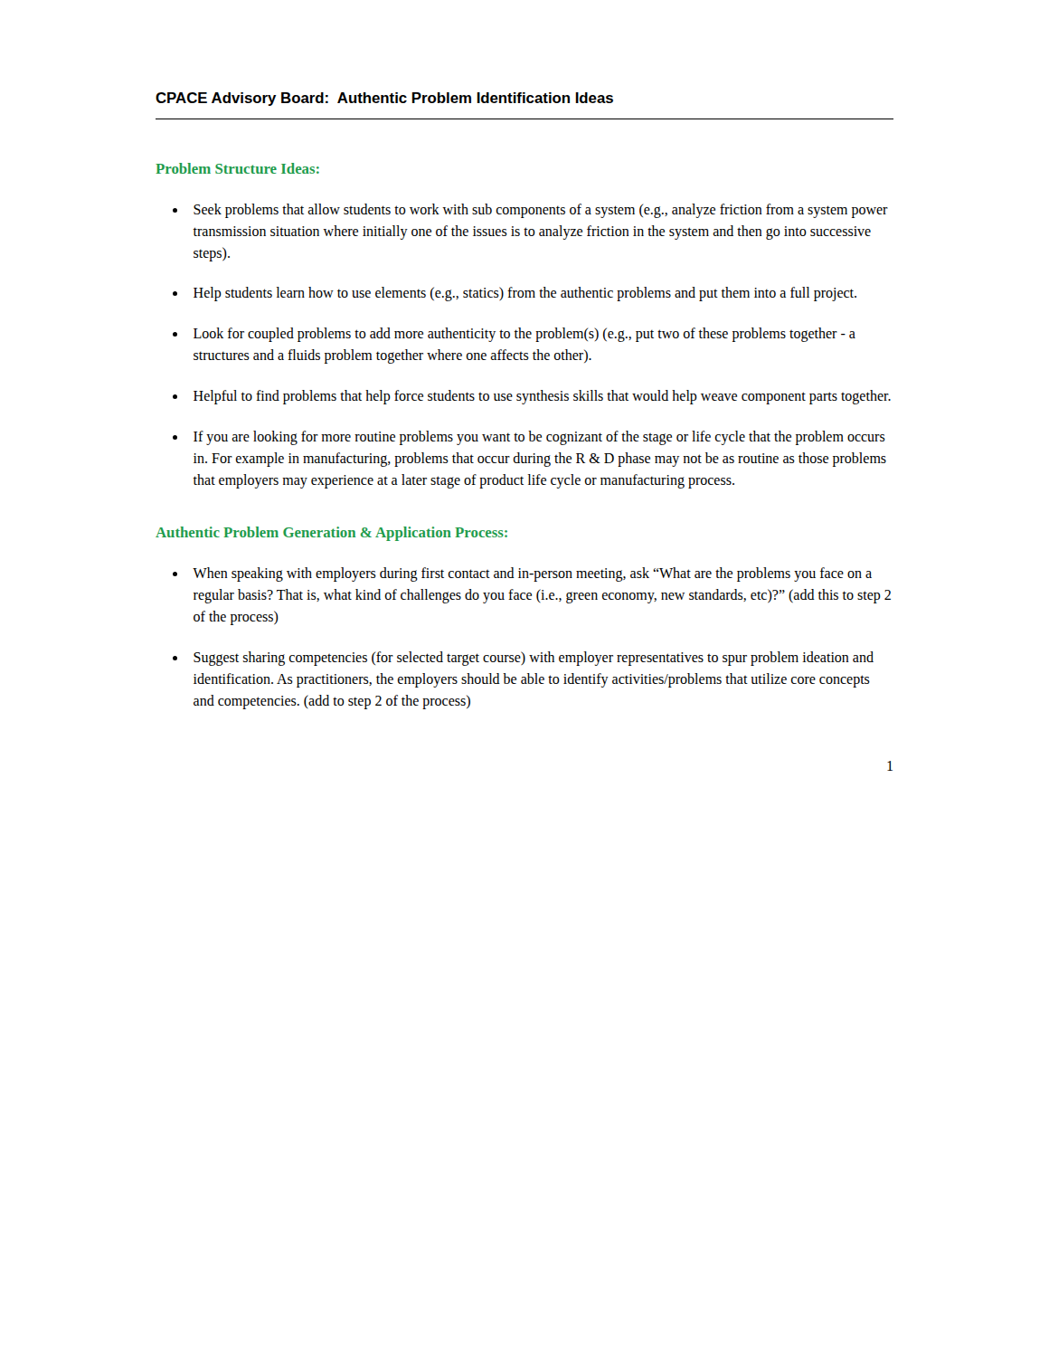CPACE Advisory Board: Authentic Problem Identification Ideas
Problem Structure Ideas:
Seek problems that allow students to work with sub components of a system (e.g., analyze friction from a system power transmission situation where initially one of the issues is to analyze friction in the system and then go into successive steps).
Help students learn how to use elements (e.g., statics) from the authentic problems and put them into a full project.
Look for coupled problems to add more authenticity to the problem(s) (e.g., put two of these problems together - a structures and a fluids problem together where one affects the other).
Helpful to find problems that help force students to use synthesis skills that would help weave component parts together.
If you are looking for more routine problems you want to be cognizant of the stage or life cycle that the problem occurs in. For example in manufacturing, problems that occur during the R & D phase may not be as routine as those problems that employers may experience at a later stage of product life cycle or manufacturing process.
Authentic Problem Generation & Application Process:
When speaking with employers during first contact and in-person meeting, ask “What are the problems you face on a regular basis? That is, what kind of challenges do you face (i.e., green economy, new standards, etc)?” (add this to step 2 of the process)
Suggest sharing competencies (for selected target course) with employer representatives to spur problem ideation and identification. As practitioners, the employers should be able to identify activities/problems that utilize core concepts and competencies. (add to step 2 of the process)
1